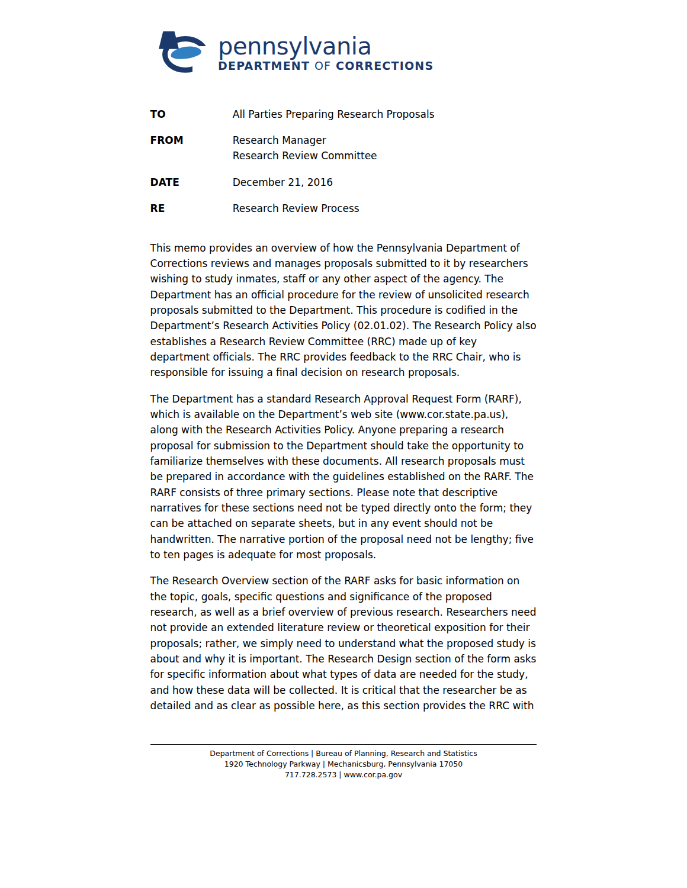pennsylvania
DEPARTMENT OF CORRECTIONS
| TO | All Parties Preparing Research Proposals |
| FROM | Research Manager Research Review Committee |
| DATE | December 21, 2016 |
| RE | Research Review Process |
This memo provides an overview of how the Pennsylvania Department of Corrections reviews and manages proposals submitted to it by researchers wishing to study inmates, staff or any other aspect of the agency. The Department has an official procedure for the review of unsolicited research proposals submitted to the Department. This procedure is codified in the Department’s Research Activities Policy (02.01.02). The Research Policy also establishes a Research Review Committee (RRC) made up of key department officials. The RRC provides feedback to the RRC Chair, who is responsible for issuing a final decision on research proposals.
The Department has a standard Research Approval Request Form (RARF), which is available on the Department’s web site (www.cor.state.pa.us), along with the Research Activities Policy. Anyone preparing a research proposal for submission to the Department should take the opportunity to familiarize themselves with these documents. All research proposals must be prepared in accordance with the guidelines established on the RARF. The RARF consists of three primary sections. Please note that descriptive narratives for these sections need not be typed directly onto the form; they can be attached on separate sheets, but in any event should not be handwritten. The narrative portion of the proposal need not be lengthy; five to ten pages is adequate for most proposals.
The Research Overview section of the RARF asks for basic information on the topic, goals, specific questions and significance of the proposed research, as well as a brief overview of previous research. Researchers need not provide an extended literature review or theoretical exposition for their proposals; rather, we simply need to understand what the proposed study is about and why it is important. The Research Design section of the form asks for specific information about what types of data are needed for the study, and how these data will be collected. It is critical that the researcher be as detailed and as clear as possible here, as this section provides the RRC with
Department of Corrections | Bureau of Planning, Research and Statistics
1920 Technology Parkway | Mechanicsburg, Pennsylvania 17050
717.728.2573 | www.cor.pa.gov